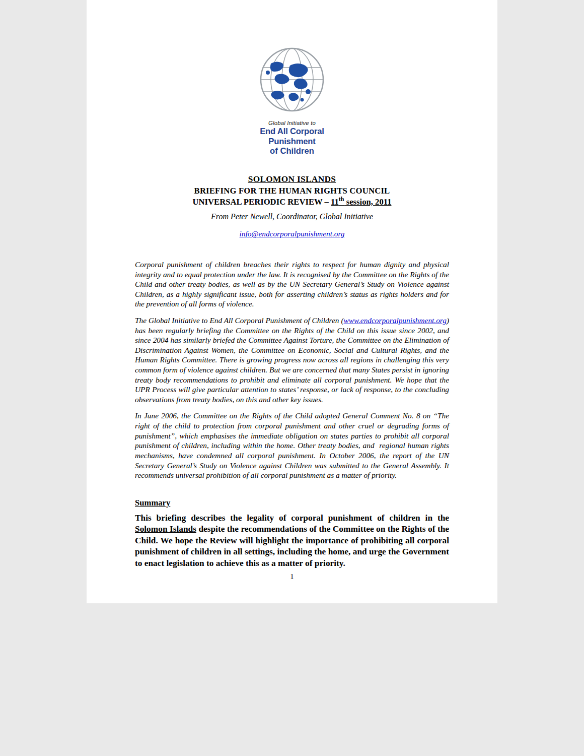Global Initiative to
End All Corporal Punishment
of Children
SOLOMON ISLANDS
BRIEFING FOR THE HUMAN RIGHTS COUNCIL
UNIVERSAL PERIODIC REVIEW – 11th session, 2011
From Peter Newell, Coordinator, Global Initiative
info@endcorporalpunishment.org
Corporal punishment of children breaches their rights to respect for human dignity and physical integrity and to equal protection under the law. It is recognised by the Committee on the Rights of the Child and other treaty bodies, as well as by the UN Secretary General’s Study on Violence against Children, as a highly significant issue, both for asserting children’s status as rights holders and for the prevention of all forms of violence.
The Global Initiative to End All Corporal Punishment of Children (www.endcorporalpunishment.org) has been regularly briefing the Committee on the Rights of the Child on this issue since 2002, and since 2004 has similarly briefed the Committee Against Torture, the Committee on the Elimination of Discrimination Against Women, the Committee on Economic, Social and Cultural Rights, and the Human Rights Committee. There is growing progress now across all regions in challenging this very common form of violence against children. But we are concerned that many States persist in ignoring treaty body recommendations to prohibit and eliminate all corporal punishment. We hope that the UPR Process will give particular attention to states’ response, or lack of response, to the concluding observations from treaty bodies, on this and other key issues.
In June 2006, the Committee on the Rights of the Child adopted General Comment No. 8 on “The right of the child to protection from corporal punishment and other cruel or degrading forms of punishment”, which emphasises the immediate obligation on states parties to prohibit all corporal punishment of children, including within the home. Other treaty bodies, and regional human rights mechanisms, have condemned all corporal punishment. In October 2006, the report of the UN Secretary General’s Study on Violence against Children was submitted to the General Assembly. It recommends universal prohibition of all corporal punishment as a matter of priority.
Summary
This briefing describes the legality of corporal punishment of children in the Solomon Islands despite the recommendations of the Committee on the Rights of the Child. We hope the Review will highlight the importance of prohibiting all corporal punishment of children in all settings, including the home, and urge the Government to enact legislation to achieve this as a matter of priority.
1